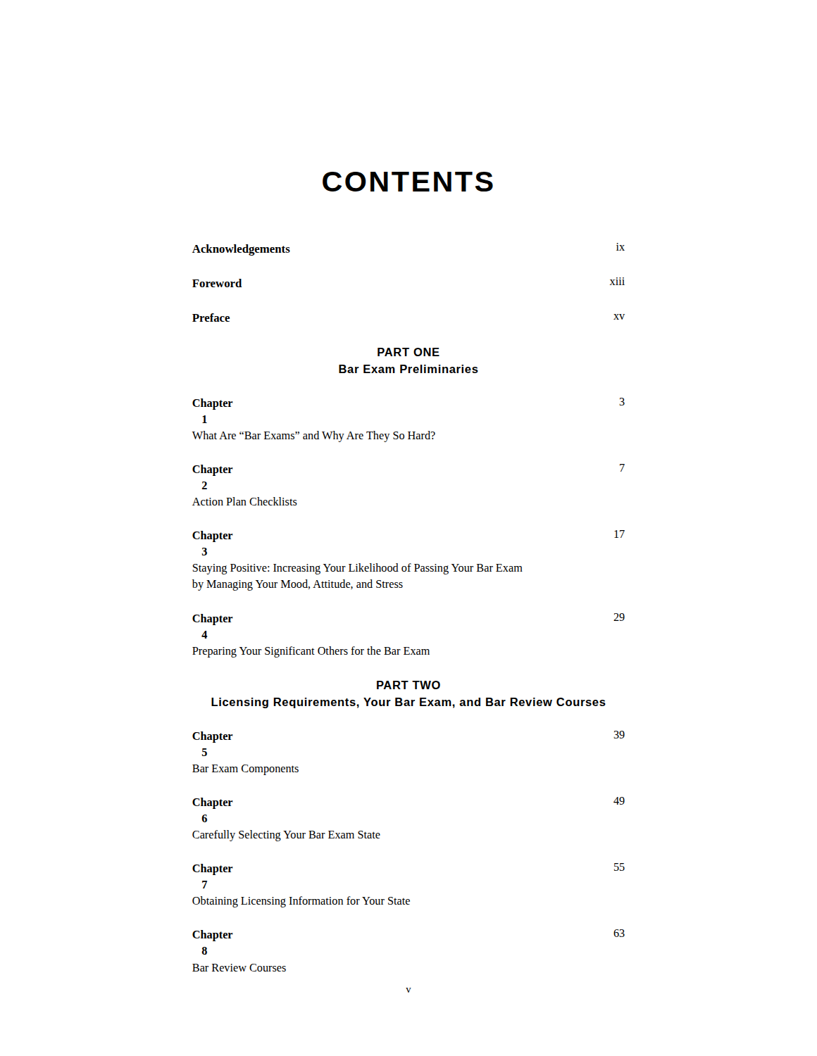CONTENTS
| Acknowledgements | ix |
| Foreword | xiii |
| Preface | xv |
| PART ONE Bar Exam Preliminaries |
| Chapter 1 What Are “Bar Exams” and Why Are They So Hard? | 3 |
| Chapter 2 Action Plan Checklists | 7 |
| Chapter 3 Staying Positive: Increasing Your Likelihood of Passing Your Bar Exam by Managing Your Mood, Attitude, and Stress | 17 |
| Chapter 4 Preparing Your Significant Others for the Bar Exam | 29 |
| PART TWO Licensing Requirements, Your Bar Exam, and Bar Review Courses |
| Chapter 5 Bar Exam Components | 39 |
| Chapter 6 Carefully Selecting Your Bar Exam State | 49 |
| Chapter 7 Obtaining Licensing Information for Your State | 55 |
| Chapter 8 Bar Review Courses | 63 |
v